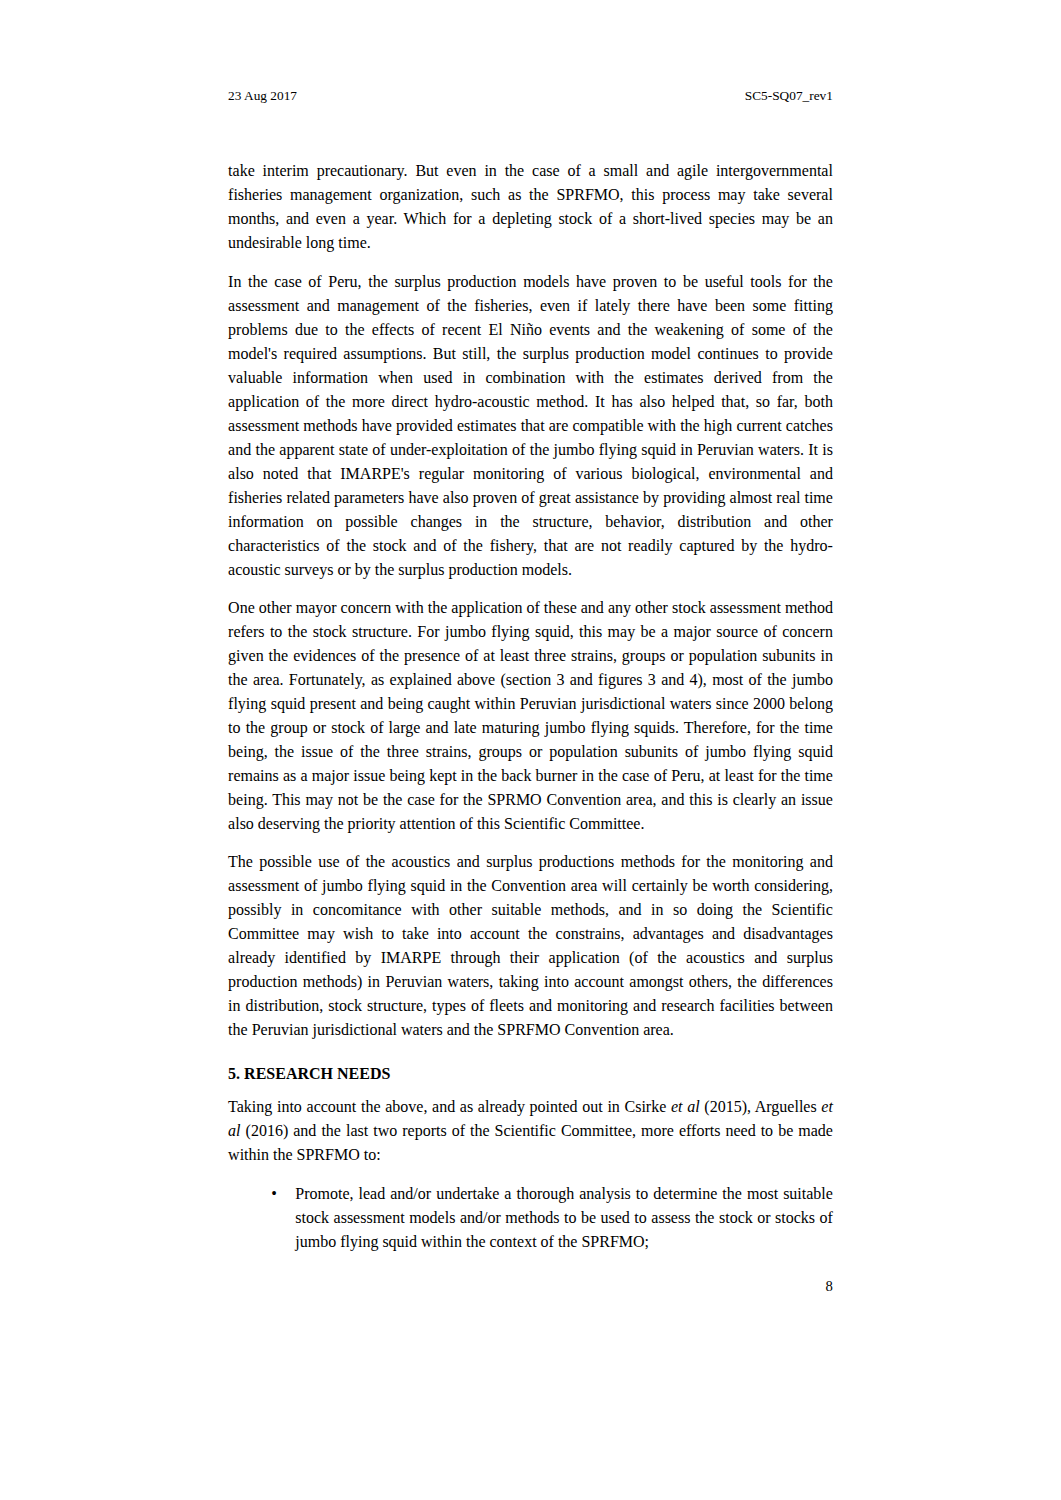23 Aug 2017
SC5-SQ07_rev1
take interim precautionary. But even in the case of a small and agile intergovernmental fisheries management organization, such as the SPRFMO, this process may take several months, and even a year. Which for a depleting stock of a short-lived species may be an undesirable long time.
In the case of Peru, the surplus production models have proven to be useful tools for the assessment and management of the fisheries, even if lately there have been some fitting problems due to the effects of recent El Niño events and the weakening of some of the model's required assumptions. But still, the surplus production model continues to provide valuable information when used in combination with the estimates derived from the application of the more direct hydro-acoustic method. It has also helped that, so far, both assessment methods have provided estimates that are compatible with the high current catches and the apparent state of under-exploitation of the jumbo flying squid in Peruvian waters. It is also noted that IMARPE's regular monitoring of various biological, environmental and fisheries related parameters have also proven of great assistance by providing almost real time information on possible changes in the structure, behavior, distribution and other characteristics of the stock and of the fishery, that are not readily captured by the hydro-acoustic surveys or by the surplus production models.
One other mayor concern with the application of these and any other stock assessment method refers to the stock structure. For jumbo flying squid, this may be a major source of concern given the evidences of the presence of at least three strains, groups or population subunits in the area. Fortunately, as explained above (section 3 and figures 3 and 4), most of the jumbo flying squid present and being caught within Peruvian jurisdictional waters since 2000 belong to the group or stock of large and late maturing jumbo flying squids. Therefore, for the time being, the issue of the three strains, groups or population subunits of jumbo flying squid remains as a major issue being kept in the back burner in the case of Peru, at least for the time being. This may not be the case for the SPRMO Convention area, and this is clearly an issue also deserving the priority attention of this Scientific Committee.
The possible use of the acoustics and surplus productions methods for the monitoring and assessment of jumbo flying squid in the Convention area will certainly be worth considering, possibly in concomitance with other suitable methods, and in so doing the Scientific Committee may wish to take into account the constrains, advantages and disadvantages already identified by IMARPE through their application (of the acoustics and surplus production methods) in Peruvian waters, taking into account amongst others, the differences in distribution, stock structure, types of fleets and monitoring and research facilities between the Peruvian jurisdictional waters and the SPRFMO Convention area.
5. Research needs
Taking into account the above, and as already pointed out in Csirke et al (2015), Arguelles et al (2016) and the last two reports of the Scientific Committee, more efforts need to be made within the SPRFMO to:
Promote, lead and/or undertake a thorough analysis to determine the most suitable stock assessment models and/or methods to be used to assess the stock or stocks of jumbo flying squid within the context of the SPRFMO;
8